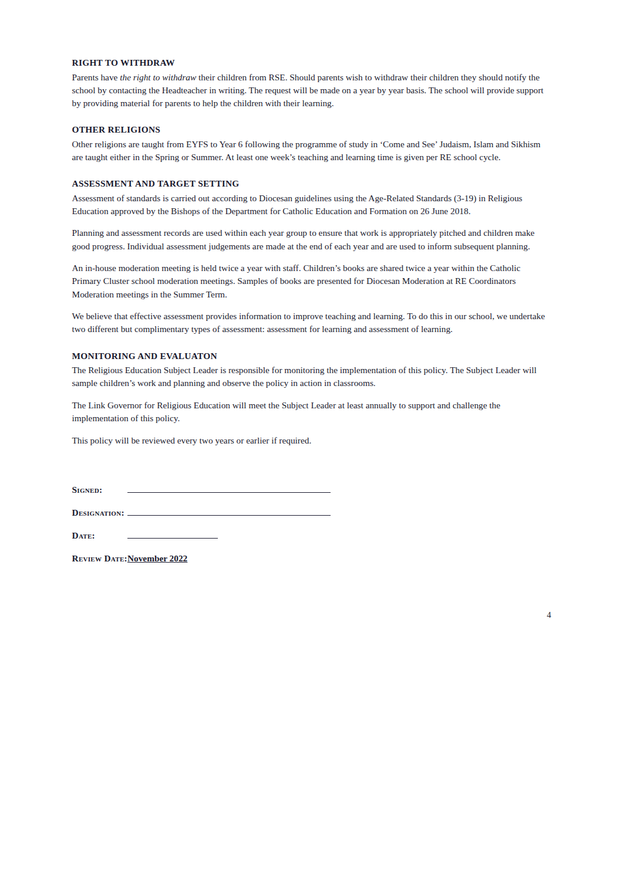Right to Withdraw
Parents have the right to withdraw their children from RSE. Should parents wish to withdraw their children they should notify the school by contacting the Headteacher in writing. The request will be made on a year by year basis. The school will provide support by providing material for parents to help the children with their learning.
Other Religions
Other religions are taught from EYFS to Year 6 following the programme of study in ‘Come and See’ Judaism, Islam and Sikhism are taught either in the Spring or Summer. At least one week’s teaching and learning time is given per RE school cycle.
Assessment and Target Setting
Assessment of standards is carried out according to Diocesan guidelines using the Age-Related Standards (3-19) in Religious Education approved by the Bishops of the Department for Catholic Education and Formation on 26 June 2018.
Planning and assessment records are used within each year group to ensure that work is appropriately pitched and children make good progress. Individual assessment judgements are made at the end of each year and are used to inform subsequent planning.
An in-house moderation meeting is held twice a year with staff. Children’s books are shared twice a year within the Catholic Primary Cluster school moderation meetings. Samples of books are presented for Diocesan Moderation at RE Coordinators Moderation meetings in the Summer Term.
We believe that effective assessment provides information to improve teaching and learning. To do this in our school, we undertake two different but complimentary types of assessment: assessment for learning and assessment of learning.
Monitoring and Evaluaton
The Religious Education Subject Leader is responsible for monitoring the implementation of this policy. The Subject Leader will sample children’s work and planning and observe the policy in action in classrooms.
The Link Governor for Religious Education will meet the Subject Leader at least annually to support and challenge the implementation of this policy.
This policy will be reviewed every two years or earlier if required.
| Signed: | |
| Designation: | |
| Date: | |
| Review Date: | November 2022 |
4